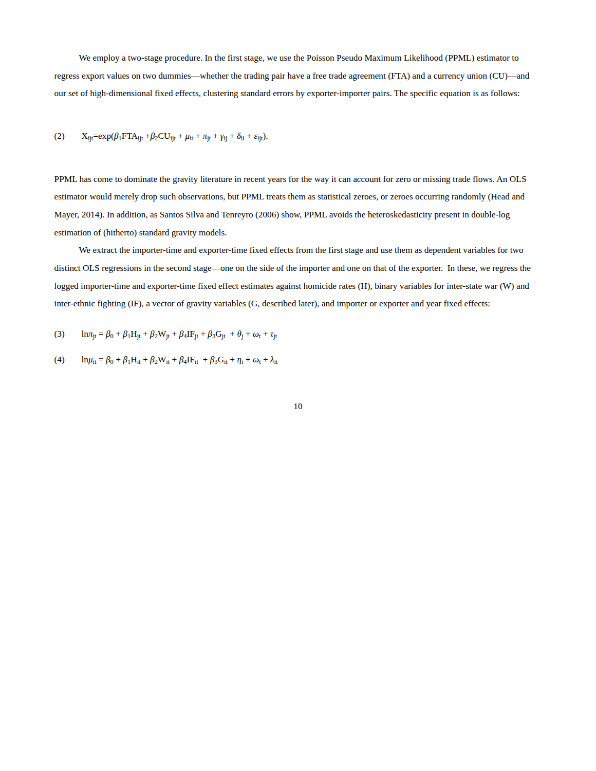We employ a two-stage procedure. In the first stage, we use the Poisson Pseudo Maximum Likelihood (PPML) estimator to regress export values on two dummies—whether the trading pair have a free trade agreement (FTA) and a currency union (CU)—and our set of high-dimensional fixed effects, clustering standard errors by exporter-importer pairs. The specific equation is as follows:
(2) Xijt=exp(β1FTAijt +β2CUijt + μit + πjt + γij + δii + εijt).
PPML has come to dominate the gravity literature in recent years for the way it can account for zero or missing trade flows. An OLS estimator would merely drop such observations, but PPML treats them as statistical zeroes, or zeroes occurring randomly (Head and Mayer, 2014). In addition, as Santos Silva and Tenreyro (2006) show, PPML avoids the heteroskedasticity present in double-log estimation of (hitherto) standard gravity models.
We extract the importer-time and exporter-time fixed effects from the first stage and use them as dependent variables for two distinct OLS regressions in the second stage—one on the side of the importer and one on that of the exporter. In these, we regress the logged importer-time and exporter-time fixed effect estimates against homicide rates (H), binary variables for inter-state war (W) and inter-ethnic fighting (IF), a vector of gravity variables (G, described later), and importer or exporter and year fixed effects:
(3) lnπjt = β0 + β1Hjt + β2Wjt + β4IFjt + β3Gjt + θj + ωt + τjt
(4) lnμit = β0 + β1Hit + β2Wit + β4IFit + β3Git + ηi + ωt + λit
10